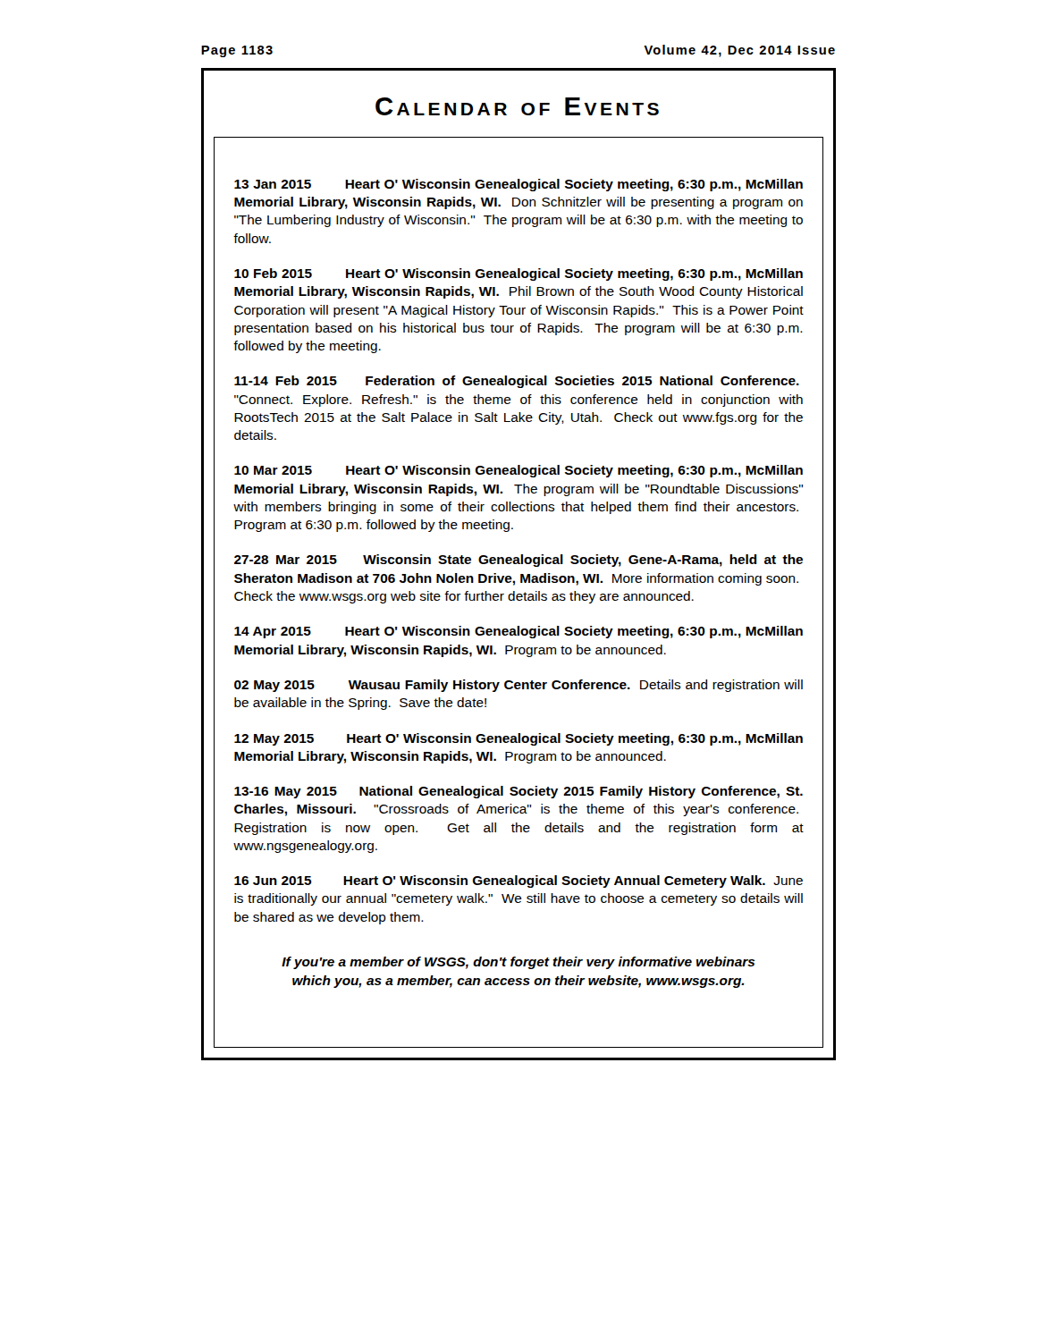Page 1183 Volume 42, Dec 2014 Issue
Calendar of Events
13 Jan 2015 Heart O' Wisconsin Genealogical Society meeting, 6:30 p.m., McMillan Memorial Library, Wisconsin Rapids, WI. Don Schnitzler will be presenting a program on "The Lumbering Industry of Wisconsin." The program will be at 6:30 p.m. with the meeting to follow.
10 Feb 2015 Heart O' Wisconsin Genealogical Society meeting, 6:30 p.m., McMillan Memorial Library, Wisconsin Rapids, WI. Phil Brown of the South Wood County Historical Corporation will present "A Magical History Tour of Wisconsin Rapids." This is a Power Point presentation based on his historical bus tour of Rapids. The program will be at 6:30 p.m. followed by the meeting.
11-14 Feb 2015 Federation of Genealogical Societies 2015 National Conference. "Connect. Explore. Refresh." is the theme of this conference held in conjunction with RootsTech 2015 at the Salt Palace in Salt Lake City, Utah. Check out www.fgs.org for the details.
10 Mar 2015 Heart O' Wisconsin Genealogical Society meeting, 6:30 p.m., McMillan Memorial Library, Wisconsin Rapids, WI. The program will be "Roundtable Discussions" with members bringing in some of their collections that helped them find their ancestors. Program at 6:30 p.m. followed by the meeting.
27-28 Mar 2015 Wisconsin State Genealogical Society, Gene-A-Rama, held at the Sheraton Madison at 706 John Nolen Drive, Madison, WI. More information coming soon. Check the www.wsgs.org web site for further details as they are announced.
14 Apr 2015 Heart O' Wisconsin Genealogical Society meeting, 6:30 p.m., McMillan Memorial Library, Wisconsin Rapids, WI. Program to be announced.
02 May 2015 Wausau Family History Center Conference. Details and registration will be available in the Spring. Save the date!
12 May 2015 Heart O' Wisconsin Genealogical Society meeting, 6:30 p.m., McMillan Memorial Library, Wisconsin Rapids, WI. Program to be announced.
13-16 May 2015 National Genealogical Society 2015 Family History Conference, St. Charles, Missouri. "Crossroads of America" is the theme of this year's conference. Registration is now open. Get all the details and the registration form at www.ngsgenealogy.org.
16 Jun 2015 Heart O' Wisconsin Genealogical Society Annual Cemetery Walk. June is traditionally our annual "cemetery walk." We still have to choose a cemetery so details will be shared as we develop them.
If you're a member of WSGS, don't forget their very informative webinars
which you, as a member, can access on their website, www.wsgs.org.